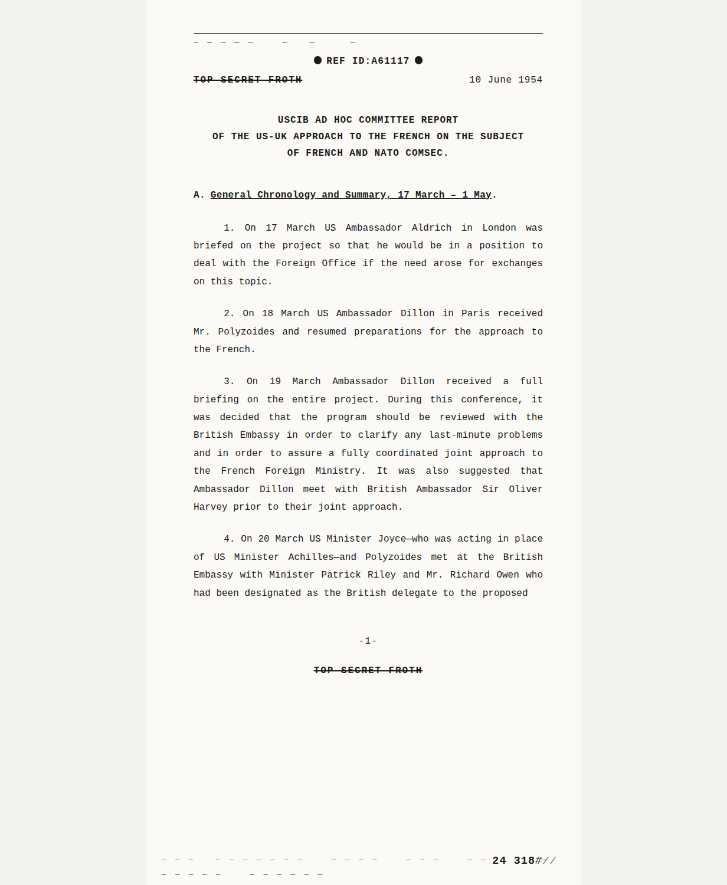— — — — — — — —
REF ID:A61117
TOP SECRET FROTH 10 June 1954
USCIB AD HOC COMMITTEE REPORT OF THE US-UK APPROACH TO THE FRENCH ON THE SUBJECT OF FRENCH AND NATO COMSEC.
A. General Chronology and Summary, 17 March – 1 May.
1. On 17 March US Ambassador Aldrich in London was briefed on the project so that he would be in a position to deal with the Foreign Office if the need arose for exchanges on this topic.
2. On 18 March US Ambassador Dillon in Paris received Mr. Polyzoides and resumed preparations for the approach to the French.
3. On 19 March Ambassador Dillon received a full briefing on the entire project. During this conference, it was decided that the program should be reviewed with the British Embassy in order to clarify any last-minute problems and in order to assure a fully coordinated joint approach to the French Foreign Ministry. It was also suggested that Ambassador Dillon meet with British Ambassador Sir Oliver Harvey prior to their joint approach.
4. On 20 March US Minister Joyce—who was acting in place of US Minister Achilles—and Polyzoides met at the British Embassy with Minister Patrick Riley and Mr. Richard Owen who had been designated as the British delegate to the proposed
-1-
TOP SECRET FROTH
24 318#⁄⁄
— — — — — — — — — — — — — — — — — — — — — — — — — — — — — — — — —